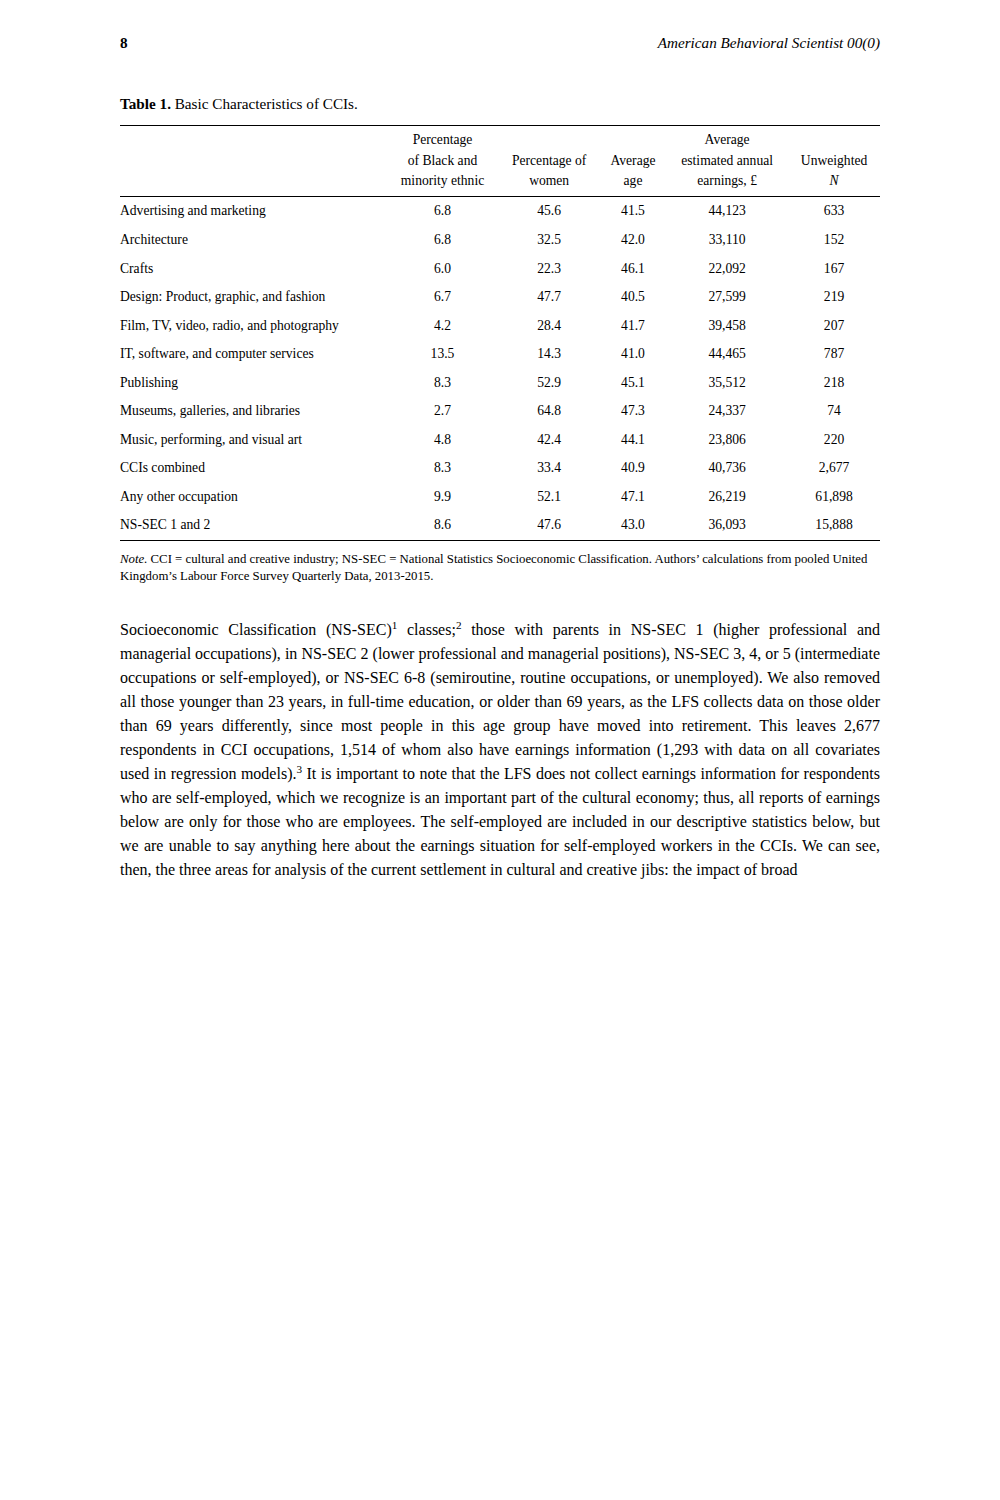8 American Behavioral Scientist 00(0)
Table 1. Basic Characteristics of CCIs.
| | Percentage of Black and minority ethnic | Percentage of women | Average age | Average estimated annual earnings, £ | Unweighted N |
| --- | --- | --- | --- | --- | --- |
| Advertising and marketing | 6.8 | 45.6 | 41.5 | 44,123 | 633 |
| Architecture | 6.8 | 32.5 | 42.0 | 33,110 | 152 |
| Crafts | 6.0 | 22.3 | 46.1 | 22,092 | 167 |
| Design: Product, graphic, and fashion | 6.7 | 47.7 | 40.5 | 27,599 | 219 |
| Film, TV, video, radio, and photography | 4.2 | 28.4 | 41.7 | 39,458 | 207 |
| IT, software, and computer services | 13.5 | 14.3 | 41.0 | 44,465 | 787 |
| Publishing | 8.3 | 52.9 | 45.1 | 35,512 | 218 |
| Museums, galleries, and libraries | 2.7 | 64.8 | 47.3 | 24,337 | 74 |
| Music, performing, and visual art | 4.8 | 42.4 | 44.1 | 23,806 | 220 |
| CCIs combined | 8.3 | 33.4 | 40.9 | 40,736 | 2,677 |
| Any other occupation | 9.9 | 52.1 | 47.1 | 26,219 | 61,898 |
| NS-SEC 1 and 2 | 8.6 | 47.6 | 43.0 | 36,093 | 15,888 |
Note. CCI = cultural and creative industry; NS-SEC = National Statistics Socioeconomic Classification. Authors’ calculations from pooled United Kingdom’s Labour Force Survey Quarterly Data, 2013-2015.
Socioeconomic Classification (NS-SEC)1 classes;2 those with parents in NS-SEC 1 (higher professional and managerial occupations), in NS-SEC 2 (lower professional and managerial positions), NS-SEC 3, 4, or 5 (intermediate occupations or self-employed), or NS-SEC 6-8 (semiroutine, routine occupations, or unemployed). We also removed all those younger than 23 years, in full-time education, or older than 69 years, as the LFS collects data on those older than 69 years differently, since most people in this age group have moved into retirement. This leaves 2,677 respondents in CCI occupations, 1,514 of whom also have earnings information (1,293 with data on all covariates used in regression models).3 It is important to note that the LFS does not collect earnings information for respondents who are self-employed, which we recognize is an important part of the cultural economy; thus, all reports of earnings below are only for those who are employees. The self-employed are included in our descriptive statistics below, but we are unable to say anything here about the earnings situation for self-employed workers in the CCIs. We can see, then, the three areas for analysis of the current settlement in cultural and creative jibs: the impact of broad